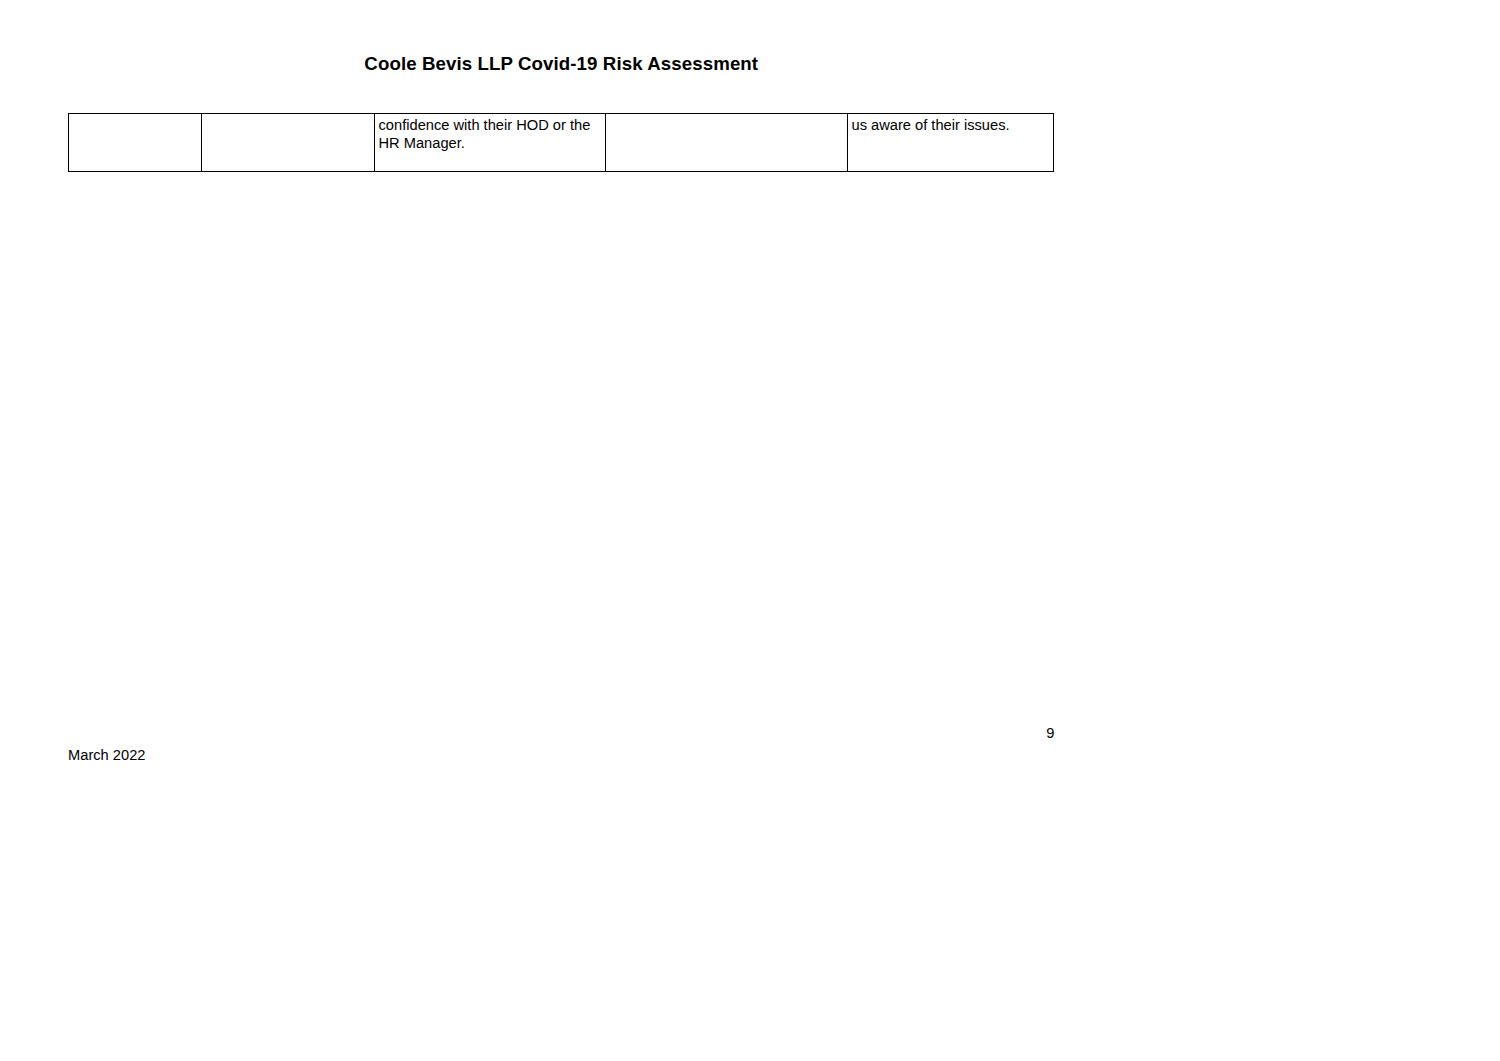Coole Bevis LLP Covid-19 Risk Assessment
| | | confidence with their HOD or the HR Manager. | | us aware of their issues. |
9
March 2022